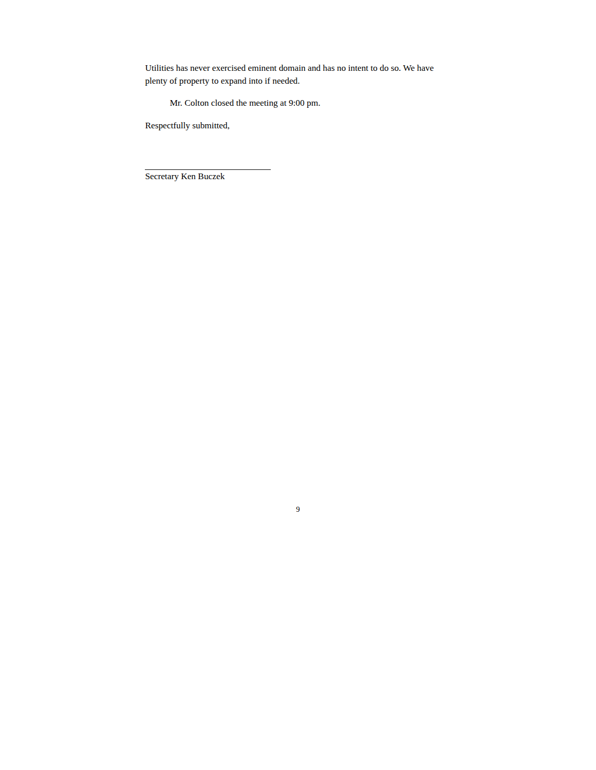Utilities has never exercised eminent domain and has no intent to do so. We have plenty of property to expand into if needed.
Mr. Colton closed the meeting at 9:00 pm.
Respectfully submitted,
Secretary Ken Buczek
9